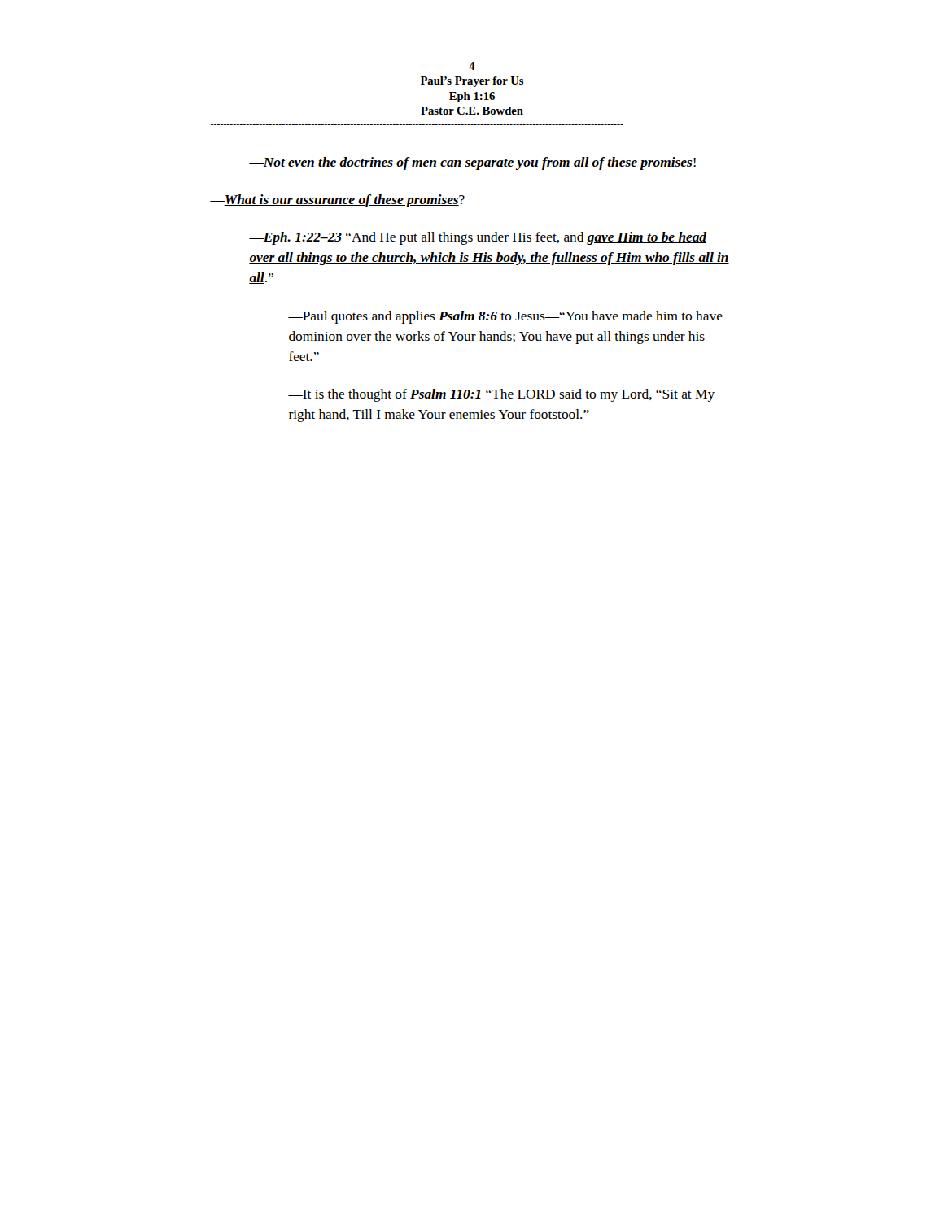4
Paul’s Prayer for Us
Eph 1:16
Pastor C.E. Bowden
-------------------------------------------------------------------------------------------------------------------------------
—Not even the doctrines of men can separate you from all of these promises!
—What is our assurance of these promises?
—Eph. 1:22–23 “And He put all things under His feet, and gave Him to be head over all things to the church, which is His body, the fullness of Him who fills all in all.”
—Paul quotes and applies Psalm 8:6 to Jesus—“You have made him to have dominion over the works of Your hands; You have put all things under his feet.”
—It is the thought of Psalm 110:1 “The LORD said to my Lord, “Sit at My right hand, Till I make Your enemies Your footstool.”